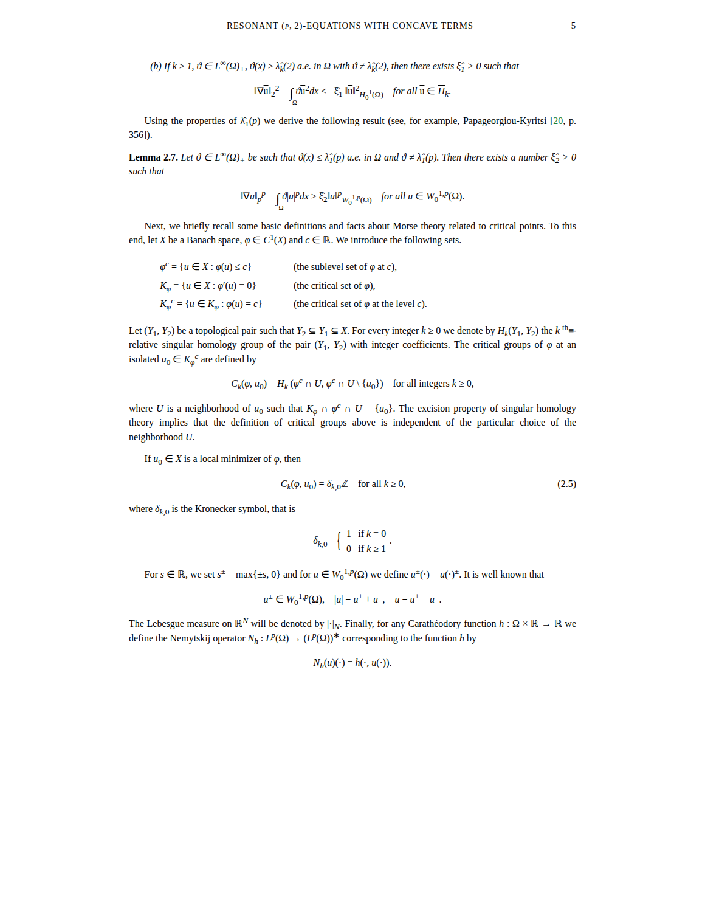RESONANT (p, 2)-EQUATIONS WITH CONCAVE TERMS 5
(b) If k ≥ 1, ϑ ∈ L∞(Ω)+, ϑ(x) ≥ λ̂k(2) a.e. in Ω with ϑ ≠ λ̂k(2), then there exists ξ̂1 > 0 such that
‖∇u‖22 − ∫Ω ϑu2dx ≤ −ξ̂1 ‖u‖2H01(Ω) for all u ∈ Hk.
Using the properties of λ̂1(p) we derive the following result (see, for example, Papageorgiou-Kyritsi [20, p. 356]).
Lemma 2.7. Let ϑ ∈ L∞(Ω)+ be such that ϑ(x) ≤ λ̂1(p) a.e. in Ω and ϑ ≠ λ̂1(p). Then there exists a number ξ̂2 > 0 such that
‖∇u‖pp − ∫Ω ϑ|u|pdx ≥ ξ̂2‖u‖pW01,p(Ω) for all u ∈ W01,p(Ω).
Next, we briefly recall some basic definitions and facts about Morse theory related to critical points. To this end, let X be a Banach space, φ ∈ C1(X) and c ∈ ℝ. We introduce the following sets.
| φ c = { u ∈ X : φ ( u ) ≤ c } | (the sublevel set of φ at c ), |
| K φ = { u ∈ X : φ ′( u ) = 0} | (the critical set of φ ), |
| K φ c = { u ∈ K φ : φ ( u ) = c } | (the critical set of φ at the level c ). |
Let (Y1, Y2) be a topological pair such that Y2 ⊆ Y1 ⊆ X. For every integer k ≥ 0 we denote by Hk(Y1, Y2) the k th​≡-relative singular homology group of the pair (Y1, Y2) with integer coefficients. The critical groups of φ at an isolated u0 ∈ Kφc are defined by
Ck(φ, u0) = Hk (φc ∩ U, φc ∩ U \ {u0}) for all integers k ≥ 0,
where U is a neighborhood of u0 such that Kφ ∩ φc ∩ U = {u0}. The excision property of singular homology theory implies that the definition of critical groups above is independent of the particular choice of the neighborhood U.
If u0 ∈ X is a local minimizer of φ, then
(2.5) Ck(φ, u0) = δk,0ℤ for all k ≥ 0,
where δk,0 is the Kronecker symbol, that is
δk,0 = {
| 1 | if k = 0 |
| 0 | if k ≥ 1 |
.
For s ∈ ℝ, we set s± = max{±s, 0} and for u ∈ W01,p(Ω) we define u±(·) = u(·)±. It is well known that
u± ∈ W01,p(Ω), |u| = u+ + u−, u = u+ − u−.
The Lebesgue measure on ℝN will be denoted by |·|N. Finally, for any Carathéodory function h : Ω × ℝ → ℝ we define the Nemytskij operator Nh : Lp(Ω) → (Lp(Ω))∗ corresponding to the function h by
Nh(u)(·) = h(·, u(·)).